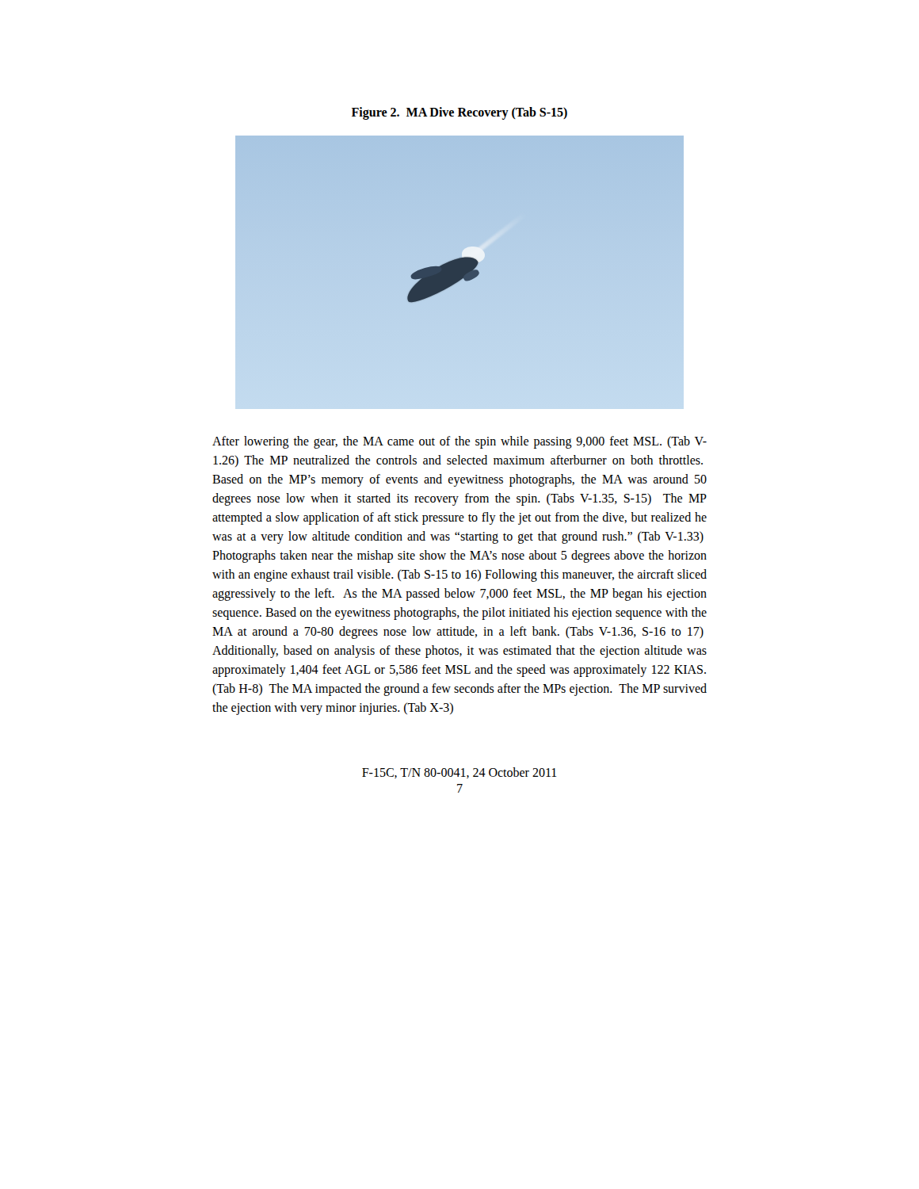Figure 2. MA Dive Recovery (Tab S-15)
After lowering the gear, the MA came out of the spin while passing 9,000 feet MSL. (Tab V-1.26) The MP neutralized the controls and selected maximum afterburner on both throttles. Based on the MP’s memory of events and eyewitness photographs, the MA was around 50 degrees nose low when it started its recovery from the spin. (Tabs V-1.35, S-15) The MP attempted a slow application of aft stick pressure to fly the jet out from the dive, but realized he was at a very low altitude condition and was “starting to get that ground rush.” (Tab V-1.33) Photographs taken near the mishap site show the MA’s nose about 5 degrees above the horizon with an engine exhaust trail visible. (Tab S-15 to 16) Following this maneuver, the aircraft sliced aggressively to the left. As the MA passed below 7,000 feet MSL, the MP began his ejection sequence. Based on the eyewitness photographs, the pilot initiated his ejection sequence with the MA at around a 70-80 degrees nose low attitude, in a left bank. (Tabs V-1.36, S-16 to 17) Additionally, based on analysis of these photos, it was estimated that the ejection altitude was approximately 1,404 feet AGL or 5,586 feet MSL and the speed was approximately 122 KIAS. (Tab H-8) The MA impacted the ground a few seconds after the MPs ejection. The MP survived the ejection with very minor injuries. (Tab X-3)
F-15C, T/N 80-0041, 24 October 2011
7